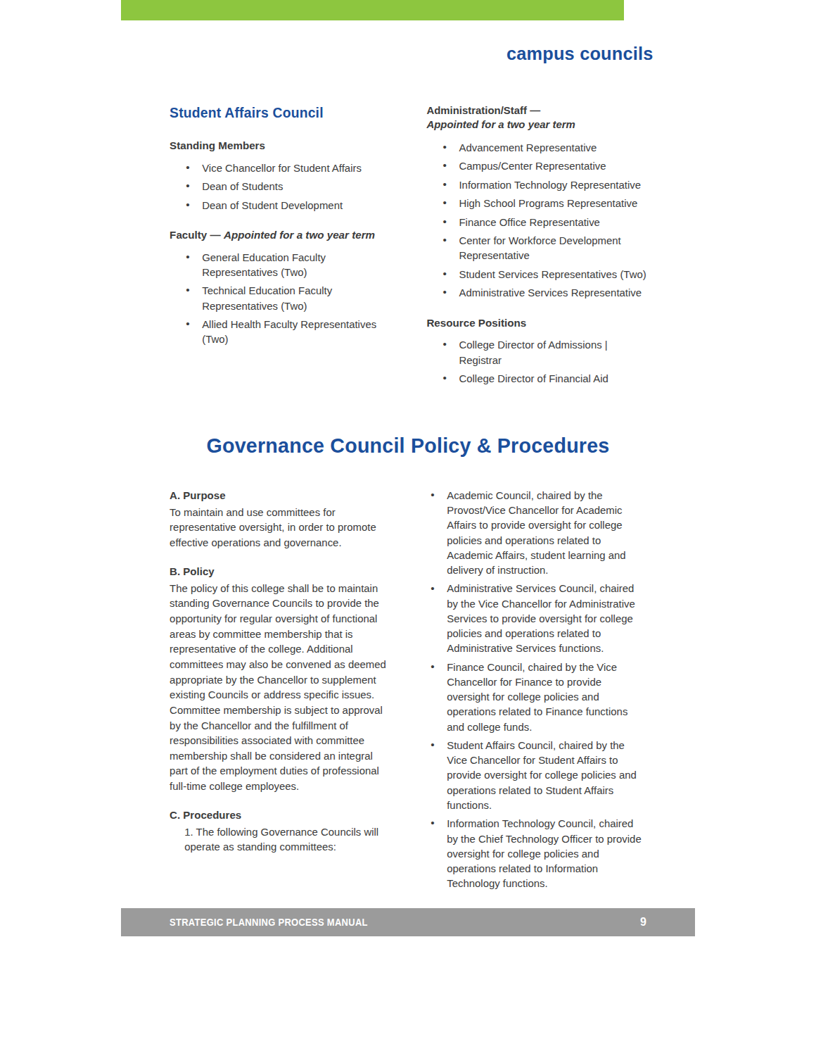campus councils
Student Affairs Council
Standing Members
Vice Chancellor for Student Affairs
Dean of Students
Dean of Student Development
Faculty — Appointed for a two year term
General Education Faculty Representatives (Two)
Technical Education Faculty Representatives (Two)
Allied Health Faculty Representatives (Two)
Administration/Staff —
Appointed for a two year term
Advancement Representative
Campus/Center Representative
Information Technology Representative
High School Programs Representative
Finance Office Representative
Center for Workforce Development Representative
Student Services Representatives (Two)
Administrative Services Representative
Resource Positions
College Director of Admissions | Registrar
College Director of Financial Aid
Governance Council Policy & Procedures
A. Purpose
To maintain and use committees for representative oversight, in order to promote effective operations and governance.
B. Policy
The policy of this college shall be to maintain standing Governance Councils to provide the opportunity for regular oversight of functional areas by committee membership that is representative of the college. Additional committees may also be convened as deemed appropriate by the Chancellor to supplement existing Councils or address specific issues. Committee membership is subject to approval by the Chancellor and the fulfillment of responsibilities associated with committee membership shall be considered an integral part of the employment duties of professional full-time college employees.
C. Procedures
1. The following Governance Councils will operate as standing committees:
Academic Council, chaired by the Provost/Vice Chancellor for Academic Affairs to provide oversight for college policies and operations related to Academic Affairs, student learning and delivery of instruction.
Administrative Services Council, chaired by the Vice Chancellor for Administrative Services to provide oversight for college policies and operations related to Administrative Services functions.
Finance Council, chaired by the Vice Chancellor for Finance to provide oversight for college policies and operations related to Finance functions and college funds.
Student Affairs Council, chaired by the Vice Chancellor for Student Affairs to provide oversight for college policies and operations related to Student Affairs functions.
Information Technology Council, chaired by the Chief Technology Officer to provide oversight for college policies and operations related to Information Technology functions.
STRATEGIC PLANNING PROCESS MANUAL
9